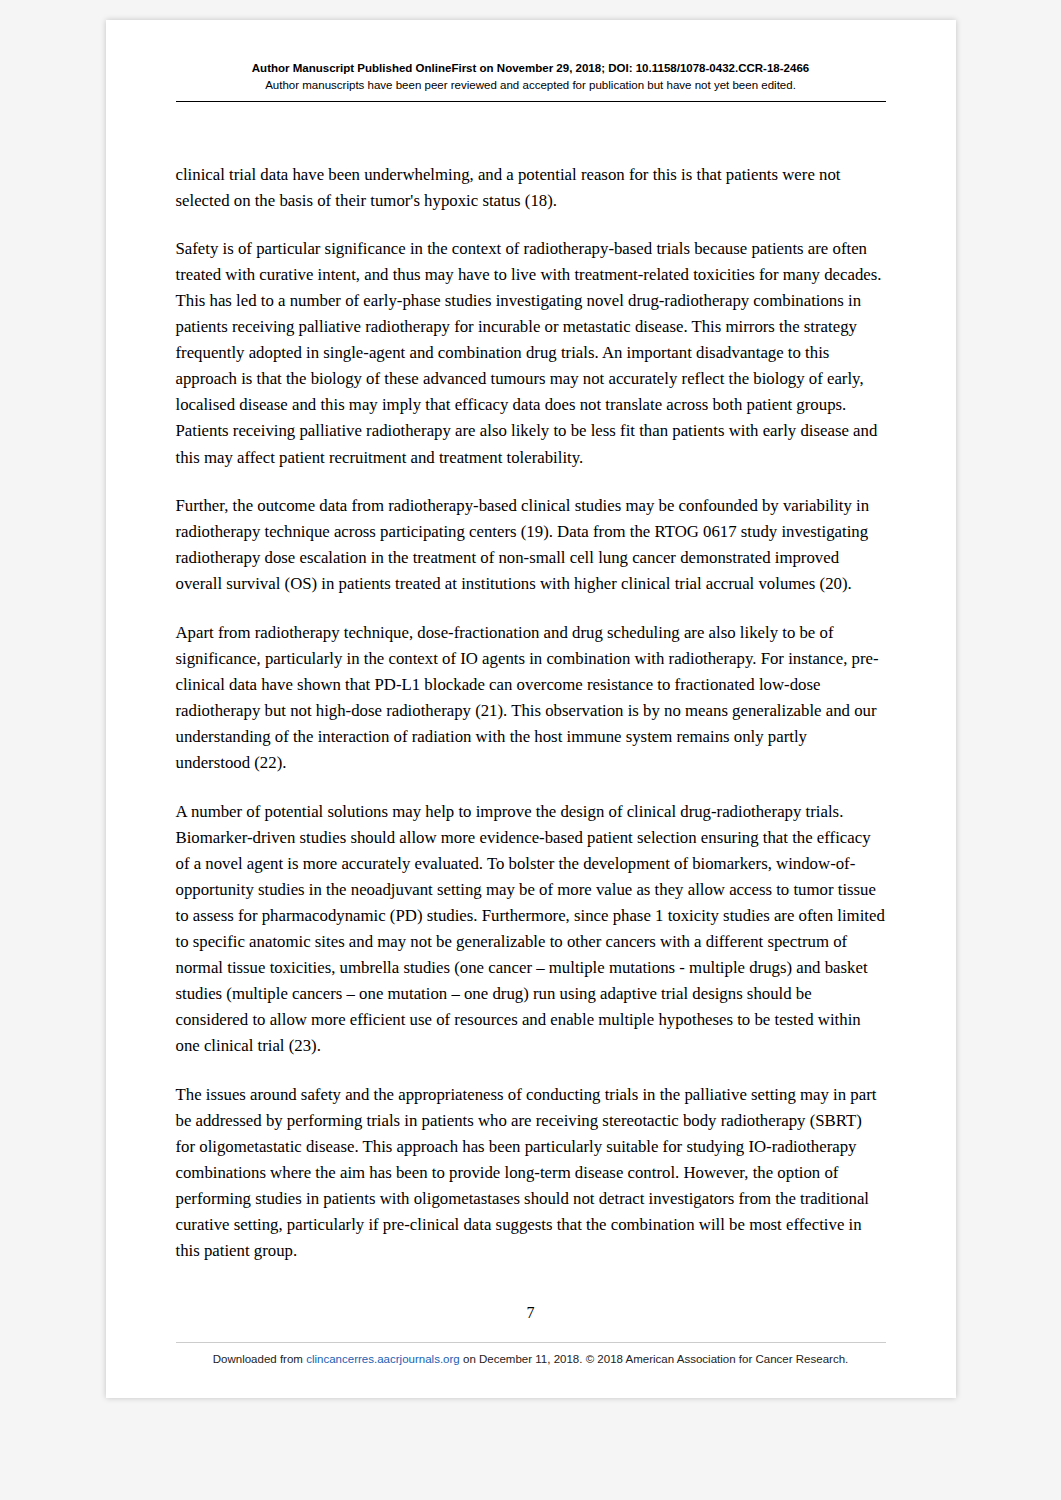Author Manuscript Published OnlineFirst on November 29, 2018; DOI: 10.1158/1078-0432.CCR-18-2466
Author manuscripts have been peer reviewed and accepted for publication but have not yet been edited.
clinical trial data have been underwhelming, and a potential reason for this is that patients were not selected on the basis of their tumor's hypoxic status (18).
Safety is of particular significance in the context of radiotherapy-based trials because patients are often treated with curative intent, and thus may have to live with treatment-related toxicities for many decades. This has led to a number of early-phase studies investigating novel drug-radiotherapy combinations in patients receiving palliative radiotherapy for incurable or metastatic disease. This mirrors the strategy frequently adopted in single-agent and combination drug trials. An important disadvantage to this approach is that the biology of these advanced tumours may not accurately reflect the biology of early, localised disease and this may imply that efficacy data does not translate across both patient groups. Patients receiving palliative radiotherapy are also likely to be less fit than patients with early disease and this may affect patient recruitment and treatment tolerability.
Further, the outcome data from radiotherapy-based clinical studies may be confounded by variability in radiotherapy technique across participating centers (19). Data from the RTOG 0617 study investigating radiotherapy dose escalation in the treatment of non-small cell lung cancer demonstrated improved overall survival (OS) in patients treated at institutions with higher clinical trial accrual volumes (20).
Apart from radiotherapy technique, dose-fractionation and drug scheduling are also likely to be of significance, particularly in the context of IO agents in combination with radiotherapy. For instance, pre-clinical data have shown that PD-L1 blockade can overcome resistance to fractionated low-dose radiotherapy but not high-dose radiotherapy (21). This observation is by no means generalizable and our understanding of the interaction of radiation with the host immune system remains only partly understood (22).
A number of potential solutions may help to improve the design of clinical drug-radiotherapy trials. Biomarker-driven studies should allow more evidence-based patient selection ensuring that the efficacy of a novel agent is more accurately evaluated. To bolster the development of biomarkers, window-of-opportunity studies in the neoadjuvant setting may be of more value as they allow access to tumor tissue to assess for pharmacodynamic (PD) studies. Furthermore, since phase 1 toxicity studies are often limited to specific anatomic sites and may not be generalizable to other cancers with a different spectrum of normal tissue toxicities, umbrella studies (one cancer – multiple mutations - multiple drugs) and basket studies (multiple cancers – one mutation – one drug) run using adaptive trial designs should be considered to allow more efficient use of resources and enable multiple hypotheses to be tested within one clinical trial (23).
The issues around safety and the appropriateness of conducting trials in the palliative setting may in part be addressed by performing trials in patients who are receiving stereotactic body radiotherapy (SBRT) for oligometastatic disease. This approach has been particularly suitable for studying IO-radiotherapy combinations where the aim has been to provide long-term disease control. However, the option of performing studies in patients with oligometastases should not detract investigators from the traditional curative setting, particularly if pre-clinical data suggests that the combination will be most effective in this patient group.
7
Downloaded from clincancerres.aacrjournals.org on December 11, 2018. © 2018 American Association for Cancer Research.